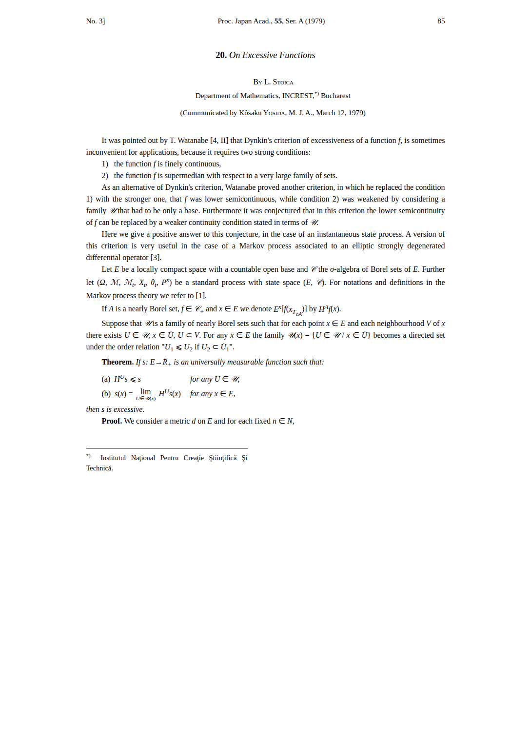No. 3] Proc. Japan Acad., 55, Ser. A (1979) 85
20. On Excessive Functions
By L. Stoica
Department of Mathematics, INCREST,*) Bucharest
(Communicated by Kôsaku Yosida, M. J. A., March 12, 1979)
It was pointed out by T. Watanabe [4, II] that Dynkin's criterion of excessiveness of a function f, is sometimes inconvenient for applications, because it requires two strong conditions:
1) the function f is finely continuous,
2) the function f is supermedian with respect to a very large family of sets.
As an alternative of Dynkin's criterion, Watanabe proved another criterion, in which he replaced the condition 1) with the stronger one, that f was lower semicontinuous, while condition 2) was weakened by considering a family 𝒰 that had to be only a base. Furthermore it was conjectured that in this criterion the lower semicontinuity of f can be replaced by a weaker continuity condition stated in terms of 𝒰.
Here we give a positive answer to this conjecture, in the case of an instantaneous state process. A version of this criterion is very useful in the case of a Markov process associated to an elliptic strongly degenerated differential operator [3].
Let E be a locally compact space with a countable open base and 𝒞 the σ-algebra of Borel sets of E. Further let (Ω, ℳ, ℳt, Xt, θt, Px) be a standard process with state space (E, 𝒞). For notations and definitions in the Markov process theory we refer to [1].
If A is a nearly Borel set, f ∈ 𝒞+ and x ∈ E we denote Ex[f(xToA)] by HAf(x).
Suppose that 𝒰 is a family of nearly Borel sets such that for each point x ∈ E and each neighbourhood V of x there exists U ∈ 𝒰, x ∈ U̇, U ⊂ V. For any x ∈ E the family 𝒰(x) = {U ∈ 𝒰 / x ∈ U̇} becomes a directed set under the order relation "U1 ⩽ U2 if U2 ⊂ U̇1".
Theorem. If s: E→R̄+ is an universally measurable function such that:
| (a) H U s ⩽ s | for any U ∈ 𝒰 , |
| (b) s ( x ) = lim U ∈ 𝒰 ( x ) H U s ( x ) | for any x ∈ E , |
then s is excessive.
Proof. We consider a metric d on E and for each fixed n ∈ N,
*) Institutul Naţional Pentru Creaţie Ştiinţifică Şi Technică.